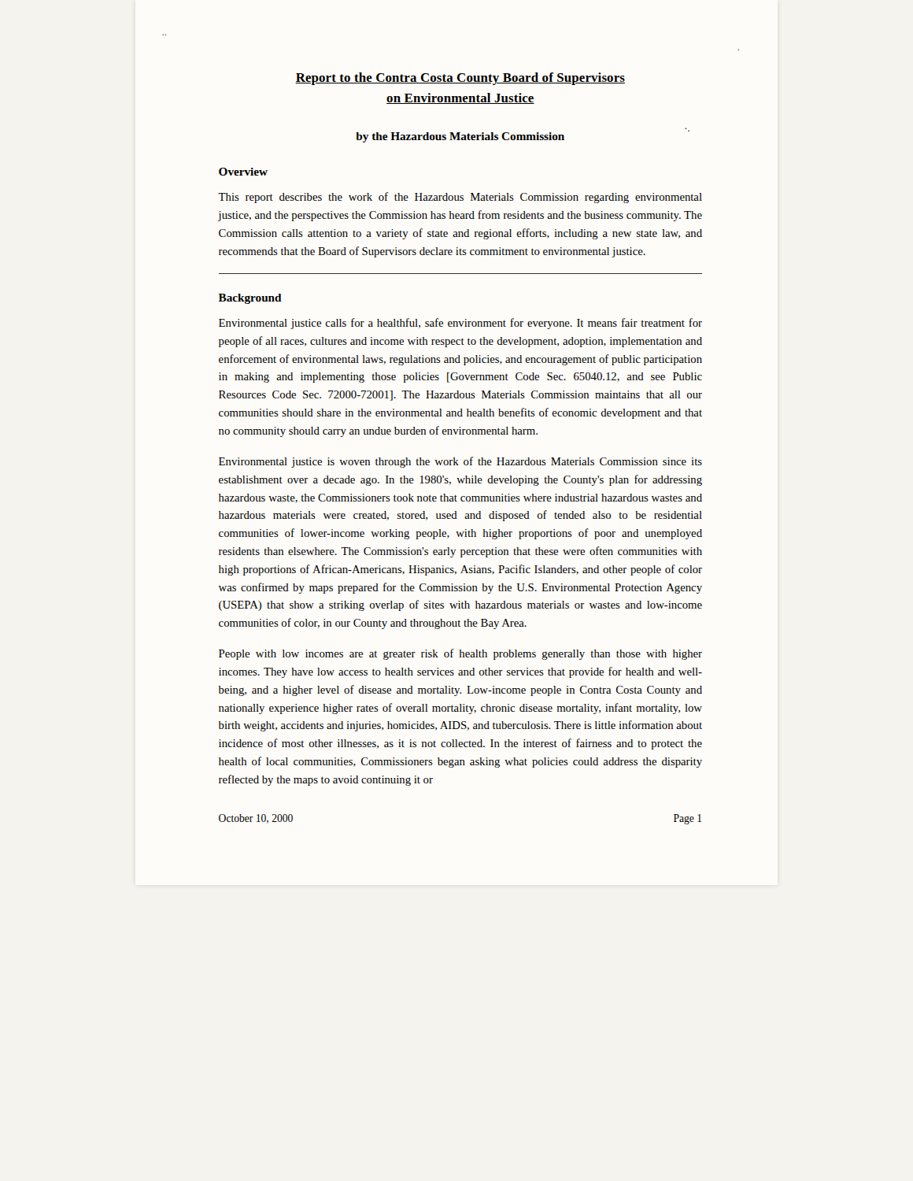..
.
Report to the Contra Costa County Board of Supervisors
on Environmental Justice
by the Hazardous Materials Commission·.
Overview
This report describes the work of the Hazardous Materials Commission regarding environmental justice, and the perspectives the Commission has heard from residents and the business community. The Commission calls attention to a variety of state and regional efforts, including a new state law, and recommends that the Board of Supervisors declare its commitment to environmental justice.
Background
Environmental justice calls for a healthful, safe environment for everyone. It means fair treatment for people of all races, cultures and income with respect to the development, adoption, implementation and enforcement of environmental laws, regulations and policies, and encouragement of public participation in making and implementing those policies [Government Code Sec. 65040.12, and see Public Resources Code Sec. 72000-72001]. The Hazardous Materials Commission maintains that all our communities should share in the environmental and health benefits of economic development and that no community should carry an undue burden of environmental harm.
Environmental justice is woven through the work of the Hazardous Materials Commission since its establishment over a decade ago. In the 1980's, while developing the County's plan for addressing hazardous waste, the Commissioners took note that communities where industrial hazardous wastes and hazardous materials were created, stored, used and disposed of tended also to be residential communities of lower-income working people, with higher proportions of poor and unemployed residents than elsewhere. The Commission's early perception that these were often communities with high proportions of African-Americans, Hispanics, Asians, Pacific Islanders, and other people of color was confirmed by maps prepared for the Commission by the U.S. Environmental Protection Agency (USEPA) that show a striking overlap of sites with hazardous materials or wastes and low-income communities of color, in our County and throughout the Bay Area.
People with low incomes are at greater risk of health problems generally than those with higher incomes. They have low access to health services and other services that provide for health and well-being, and a higher level of disease and mortality. Low-income people in Contra Costa County and nationally experience higher rates of overall mortality, chronic disease mortality, infant mortality, low birth weight, accidents and injuries, homicides, AIDS, and tuberculosis. There is little information about incidence of most other illnesses, as it is not collected. In the interest of fairness and to protect the health of local communities, Commissioners began asking what policies could address the disparity reflected by the maps to avoid continuing it or
October 10, 2000 Page 1